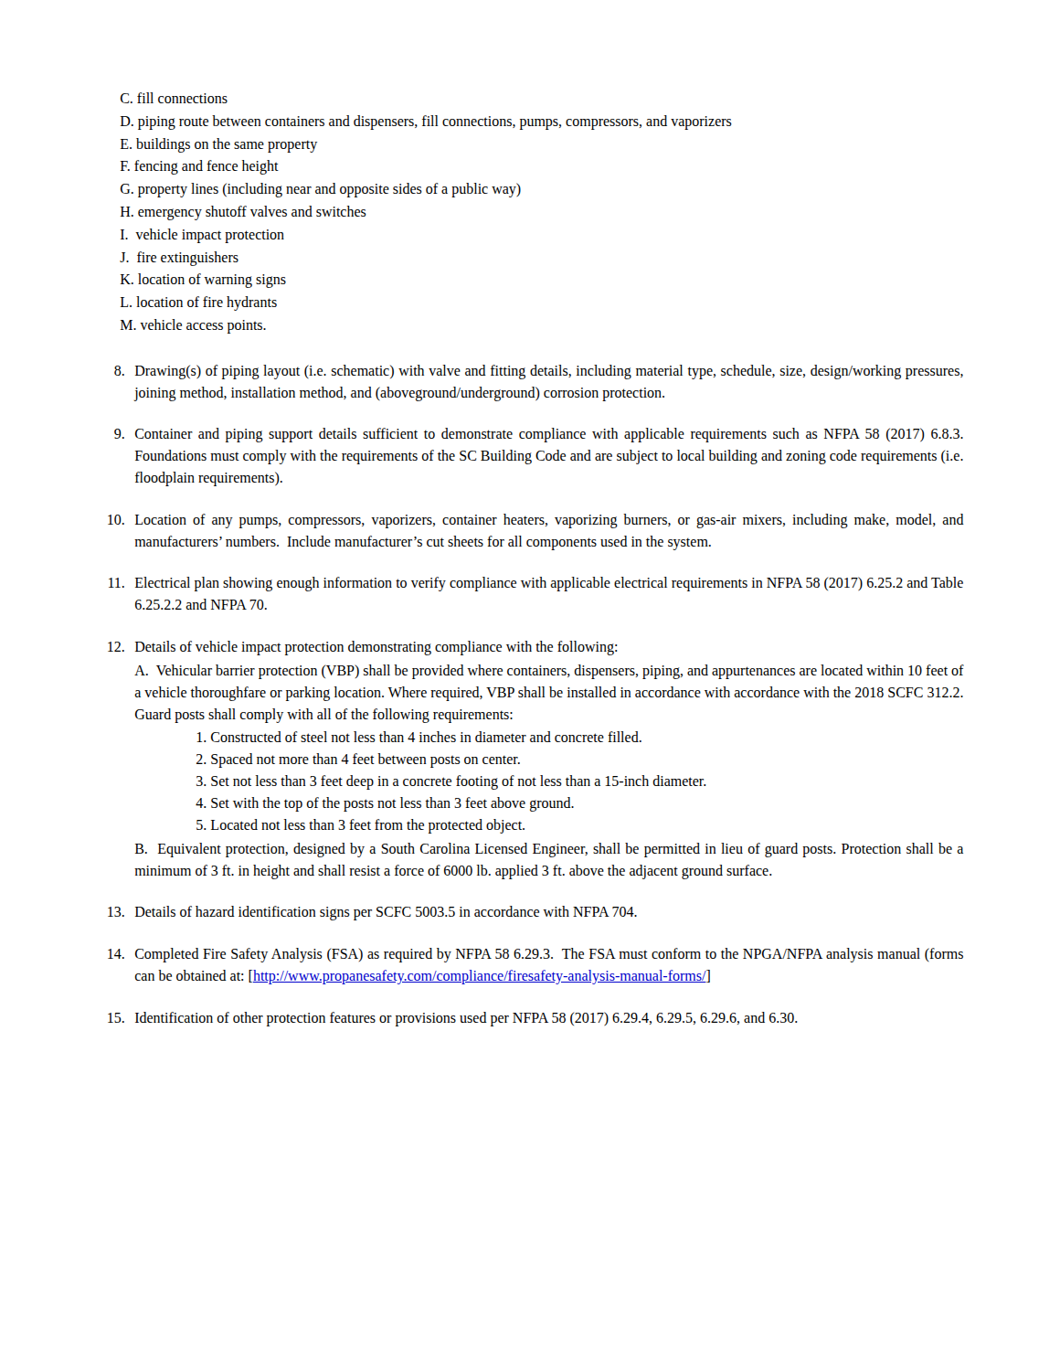C. fill connections
D. piping route between containers and dispensers, fill connections, pumps, compressors, and vaporizers
E. buildings on the same property
F. fencing and fence height
G. property lines (including near and opposite sides of a public way)
H. emergency shutoff valves and switches
I. vehicle impact protection
J. fire extinguishers
K. location of warning signs
L. location of fire hydrants
M. vehicle access points.
Drawing(s) of piping layout (i.e. schematic) with valve and fitting details, including material type, schedule, size, design/working pressures, joining method, installation method, and (aboveground/underground) corrosion protection.
Container and piping support details sufficient to demonstrate compliance with applicable requirements such as NFPA 58 (2017) 6.8.3. Foundations must comply with the requirements of the SC Building Code and are subject to local building and zoning code requirements (i.e. floodplain requirements).
Location of any pumps, compressors, vaporizers, container heaters, vaporizing burners, or gas-air mixers, including make, model, and manufacturers’ numbers. Include manufacturer’s cut sheets for all components used in the system.
Electrical plan showing enough information to verify compliance with applicable electrical requirements in NFPA 58 (2017) 6.25.2 and Table 6.25.2.2 and NFPA 70.
Details of vehicle impact protection demonstrating compliance with the following: A. Vehicular barrier protection (VBP) shall be provided where containers, dispensers, piping, and appurtenances are located within 10 feet of a vehicle thoroughfare or parking location. Where required, VBP shall be installed in accordance with accordance with the 2018 SCFC 312.2. Guard posts shall comply with all of the following requirements:
1. Constructed of steel not less than 4 inches in diameter and concrete filled.
2. Spaced not more than 4 feet between posts on center.
3. Set not less than 3 feet deep in a concrete footing of not less than a 15-inch diameter.
4. Set with the top of the posts not less than 3 feet above ground.
5. Located not less than 3 feet from the protected object.
B. Equivalent protection, designed by a South Carolina Licensed Engineer, shall be permitted in lieu of guard posts. Protection shall be a minimum of 3 ft. in height and shall resist a force of 6000 lb. applied 3 ft. above the adjacent ground surface.
Details of hazard identification signs per SCFC 5003.5 in accordance with NFPA 704.
Completed Fire Safety Analysis (FSA) as required by NFPA 58 6.29.3. The FSA must conform to the NPGA/NFPA analysis manual (forms can be obtained at: [http://www.propanesafety.com/compliance/firesafety-analysis-manual-forms/]
Identification of other protection features or provisions used per NFPA 58 (2017) 6.29.4, 6.29.5, 6.29.6, and 6.30.